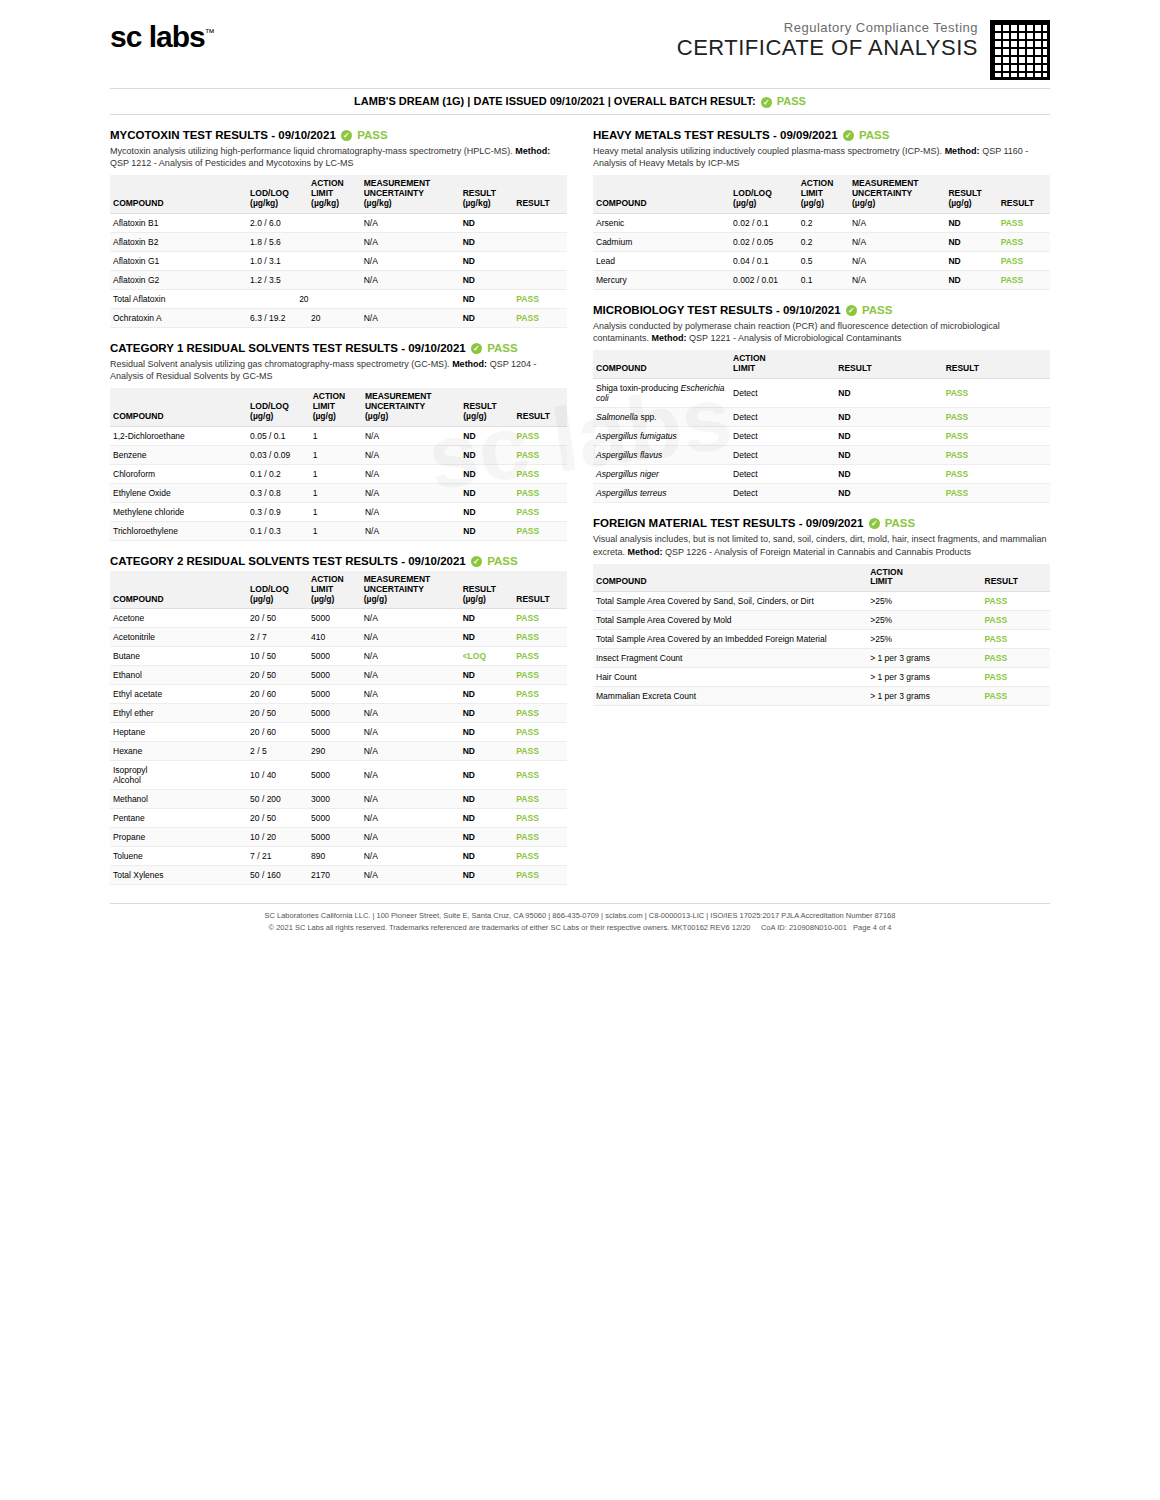sc labs
sc labs™
Regulatory Compliance Testing
CERTIFICATE OF ANALYSIS
LAMB'S DREAM (1G) | DATE ISSUED 09/10/2021 | OVERALL BATCH RESULT: ✓ PASS
MYCOTOXIN TEST RESULTS - 09/10/2021 ✓ PASS
Mycotoxin analysis utilizing high-performance liquid chromatography-mass spectrometry (HPLC-MS). Method: QSP 1212 - Analysis of Pesticides and Mycotoxins by LC-MS
| COMPOUND | LOD/LOQ (µg/kg) | ACTION LIMIT (µg/kg) | MEASUREMENT UNCERTAINTY (µg/kg) | RESULT (µg/kg) | RESULT |
| --- | --- | --- | --- | --- | --- |
| Aflatoxin B1 | 2.0 / 6.0 | | N/A | ND | |
| Aflatoxin B2 | 1.8 / 5.6 | | N/A | ND | |
| Aflatoxin G1 | 1.0 / 3.1 | | N/A | ND | |
| Aflatoxin G2 | 1.2 / 3.5 | | N/A | ND | |
| Total Aflatoxin | 20 | | ND | PASS |
| Ochratoxin A | 6.3 / 19.2 | 20 | N/A | ND | PASS |
CATEGORY 1 RESIDUAL SOLVENTS TEST RESULTS - 09/10/2021 ✓ PASS
Residual Solvent analysis utilizing gas chromatography-mass spectrometry (GC-MS). Method: QSP 1204 - Analysis of Residual Solvents by GC-MS
| COMPOUND | LOD/LOQ (µg/g) | ACTION LIMIT (µg/g) | MEASUREMENT UNCERTAINTY (µg/g) | RESULT (µg/g) | RESULT |
| --- | --- | --- | --- | --- | --- |
| 1,2-Dichloroethane | 0.05 / 0.1 | 1 | N/A | ND | PASS |
| Benzene | 0.03 / 0.09 | 1 | N/A | ND | PASS |
| Chloroform | 0.1 / 0.2 | 1 | N/A | ND | PASS |
| Ethylene Oxide | 0.3 / 0.8 | 1 | N/A | ND | PASS |
| Methylene chloride | 0.3 / 0.9 | 1 | N/A | ND | PASS |
| Trichloroethylene | 0.1 / 0.3 | 1 | N/A | ND | PASS |
CATEGORY 2 RESIDUAL SOLVENTS TEST RESULTS - 09/10/2021 ✓ PASS
| COMPOUND | LOD/LOQ (µg/g) | ACTION LIMIT (µg/g) | MEASUREMENT UNCERTAINTY (µg/g) | RESULT (µg/g) | RESULT |
| --- | --- | --- | --- | --- | --- |
| Acetone | 20 / 50 | 5000 | N/A | ND | PASS |
| Acetonitrile | 2 / 7 | 410 | N/A | ND | PASS |
| Butane | 10 / 50 | 5000 | N/A | <LOQ | PASS |
| Ethanol | 20 / 50 | 5000 | N/A | ND | PASS |
| Ethyl acetate | 20 / 60 | 5000 | N/A | ND | PASS |
| Ethyl ether | 20 / 50 | 5000 | N/A | ND | PASS |
| Heptane | 20 / 60 | 5000 | N/A | ND | PASS |
| Hexane | 2 / 5 | 290 | N/A | ND | PASS |
| Isopropyl Alcohol | 10 / 40 | 5000 | N/A | ND | PASS |
| Methanol | 50 / 200 | 3000 | N/A | ND | PASS |
| Pentane | 20 / 50 | 5000 | N/A | ND | PASS |
| Propane | 10 / 20 | 5000 | N/A | ND | PASS |
| Toluene | 7 / 21 | 890 | N/A | ND | PASS |
| Total Xylenes | 50 / 160 | 2170 | N/A | ND | PASS |
HEAVY METALS TEST RESULTS - 09/09/2021 ✓ PASS
Heavy metal analysis utilizing inductively coupled plasma-mass spectrometry (ICP-MS). Method: QSP 1160 - Analysis of Heavy Metals by ICP-MS
| COMPOUND | LOD/LOQ (µg/g) | ACTION LIMIT (µg/g) | MEASUREMENT UNCERTAINTY (µg/g) | RESULT (µg/g) | RESULT |
| --- | --- | --- | --- | --- | --- |
| Arsenic | 0.02 / 0.1 | 0.2 | N/A | ND | PASS |
| Cadmium | 0.02 / 0.05 | 0.2 | N/A | ND | PASS |
| Lead | 0.04 / 0.1 | 0.5 | N/A | ND | PASS |
| Mercury | 0.002 / 0.01 | 0.1 | N/A | ND | PASS |
MICROBIOLOGY TEST RESULTS - 09/10/2021 ✓ PASS
Analysis conducted by polymerase chain reaction (PCR) and fluorescence detection of microbiological contaminants. Method: QSP 1221 - Analysis of Microbiological Contaminants
| COMPOUND | ACTION LIMIT | RESULT | RESULT |
| --- | --- | --- | --- |
| Shiga toxin-producing Escherichia coli | Detect | ND | PASS |
| Salmonella spp. | Detect | ND | PASS |
| Aspergillus fumigatus | Detect | ND | PASS |
| Aspergillus flavus | Detect | ND | PASS |
| Aspergillus niger | Detect | ND | PASS |
| Aspergillus terreus | Detect | ND | PASS |
FOREIGN MATERIAL TEST RESULTS - 09/09/2021 ✓ PASS
Visual analysis includes, but is not limited to, sand, soil, cinders, dirt, mold, hair, insect fragments, and mammalian excreta. Method: QSP 1226 - Analysis of Foreign Material in Cannabis and Cannabis Products
| COMPOUND | ACTION LIMIT | RESULT |
| --- | --- | --- |
| Total Sample Area Covered by Sand, Soil, Cinders, or Dirt | >25% | PASS |
| Total Sample Area Covered by Mold | >25% | PASS |
| Total Sample Area Covered by an Imbedded Foreign Material | >25% | PASS |
| Insect Fragment Count | > 1 per 3 grams | PASS |
| Hair Count | > 1 per 3 grams | PASS |
| Mammalian Excreta Count | > 1 per 3 grams | PASS |
SC Laboratories California LLC. | 100 Pioneer Street, Suite E, Santa Cruz, CA 95060 | 866-435-0709 | sclabs.com | C8-0000013-LIC | ISO/IES 17025:2017 PJLA Accreditation Number 87168
© 2021 SC Labs all rights reserved. Trademarks referenced are trademarks of either SC Labs or their respective owners. MKT00162 REV6 12/20 CoA ID: 210908N010-001 Page 4 of 4